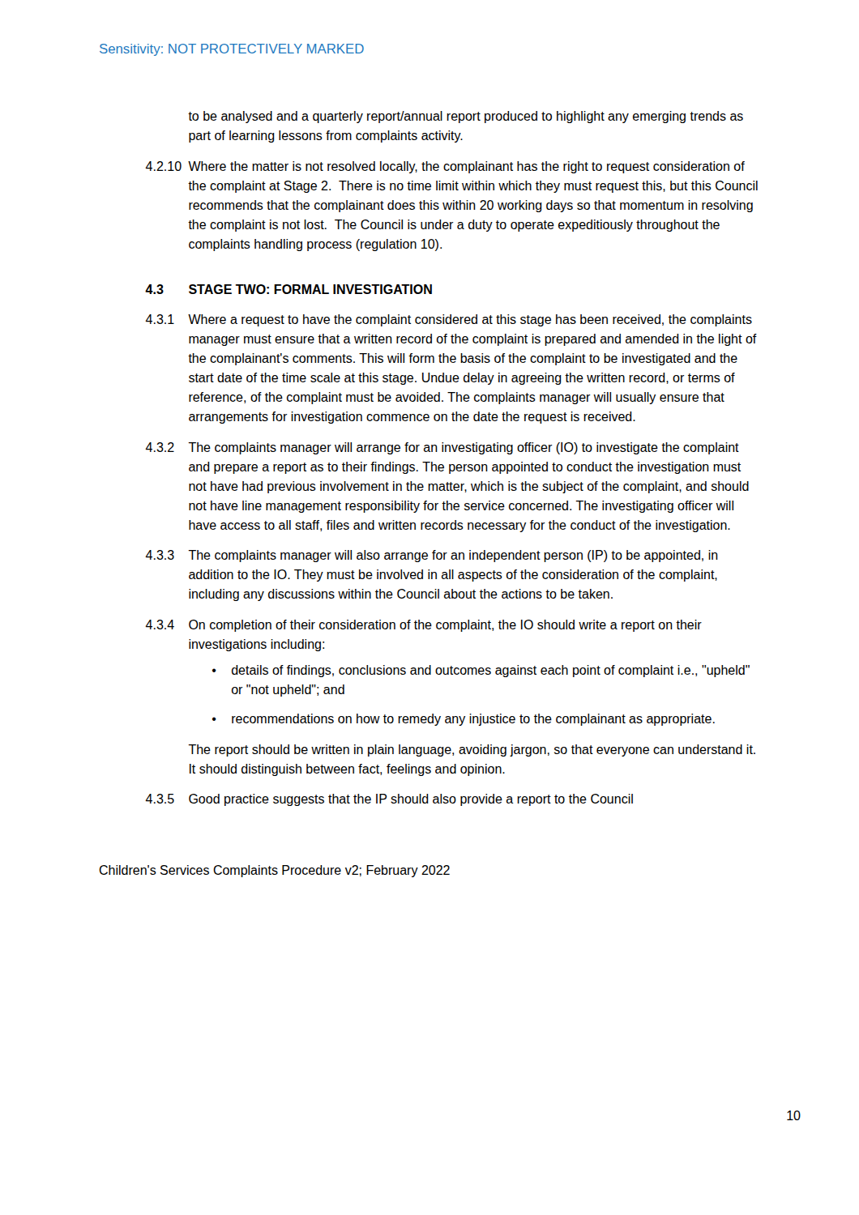Sensitivity: NOT PROTECTIVELY MARKED
to be analysed and a quarterly report/annual report produced to highlight any emerging trends as part of learning lessons from complaints activity.
4.2.10 Where the matter is not resolved locally, the complainant has the right to request consideration of the complaint at Stage 2. There is no time limit within which they must request this, but this Council recommends that the complainant does this within 20 working days so that momentum in resolving the complaint is not lost. The Council is under a duty to operate expeditiously throughout the complaints handling process (regulation 10).
4.3 STAGE TWO: FORMAL INVESTIGATION
4.3.1 Where a request to have the complaint considered at this stage has been received, the complaints manager must ensure that a written record of the complaint is prepared and amended in the light of the complainant's comments. This will form the basis of the complaint to be investigated and the start date of the time scale at this stage. Undue delay in agreeing the written record, or terms of reference, of the complaint must be avoided. The complaints manager will usually ensure that arrangements for investigation commence on the date the request is received.
4.3.2 The complaints manager will arrange for an investigating officer (IO) to investigate the complaint and prepare a report as to their findings. The person appointed to conduct the investigation must not have had previous involvement in the matter, which is the subject of the complaint, and should not have line management responsibility for the service concerned. The investigating officer will have access to all staff, files and written records necessary for the conduct of the investigation.
4.3.3 The complaints manager will also arrange for an independent person (IP) to be appointed, in addition to the IO. They must be involved in all aspects of the consideration of the complaint, including any discussions within the Council about the actions to be taken.
4.3.4 On completion of their consideration of the complaint, the IO should write a report on their investigations including:
details of findings, conclusions and outcomes against each point of complaint i.e., "upheld" or "not upheld"; and
recommendations on how to remedy any injustice to the complainant as appropriate.
The report should be written in plain language, avoiding jargon, so that everyone can understand it. It should distinguish between fact, feelings and opinion.
4.3.5 Good practice suggests that the IP should also provide a report to the Council
Children's Services Complaints Procedure v2; February 2022
10